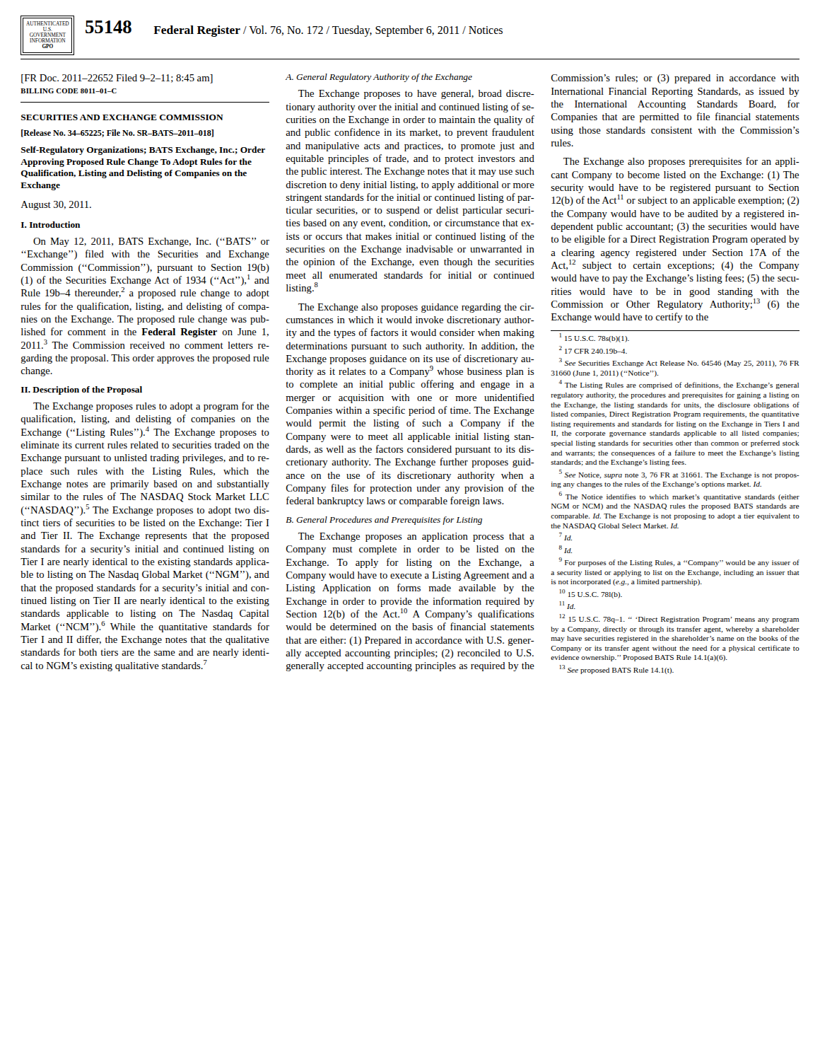AUTHENTICATED
U.S. GOVERNMENT
INFORMATION
GPO
55148
Federal Register / Vol. 76, No. 172 / Tuesday, September 6, 2011 / Notices
[FR Doc. 2011–22652 Filed 9–2–11; 8:45 am]
BILLING CODE 8011–01–C
SECURITIES AND EXCHANGE COMMISSION
[Release No. 34–65225; File No. SR–BATS–2011–018]
Self-Regulatory Organizations; BATS Exchange, Inc.; Order Approving Proposed Rule Change To Adopt Rules for the Qualification, Listing and Delisting of Companies on the Exchange
August 30, 2011.
I. Introduction
On May 12, 2011, BATS Exchange, Inc. (‘‘BATS’’ or ‘‘Exchange’’) filed with the Securities and Exchange Commission (‘‘Commission’’), pursuant to Section 19(b)(1) of the Securities Exchange Act of 1934 (‘‘Act’’),1 and Rule 19b–4 thereunder,2 a proposed rule change to adopt rules for the qualification, listing, and delisting of companies on the Exchange. The proposed rule change was published for comment in the Federal Register on June 1, 2011.3 The Commission received no comment letters regarding the proposal. This order approves the proposed rule change.
II. Description of the Proposal
The Exchange proposes rules to adopt a program for the qualification, listing, and delisting of companies on the Exchange (‘‘Listing Rules’’).4 The Exchange proposes to eliminate its current rules related to securities traded on the Exchange pursuant to unlisted trading privileges, and to replace such rules with the Listing Rules, which the Exchange notes are primarily based on and substantially similar to the rules of The NASDAQ Stock Market LLC (‘‘NASDAQ’’).5 The Exchange proposes to adopt two distinct tiers of securities to be listed on the Exchange: Tier I and Tier II. The Exchange represents that the proposed standards for a security’s initial and continued listing on Tier I are nearly identical to the existing standards applicable to listing on The Nasdaq Global Market (‘‘NGM’’), and that the proposed standards for a security’s initial and continued listing on Tier II are nearly identical to the existing standards applicable to listing on The Nasdaq Capital Market (‘‘NCM’’).6 While the quantitative standards for Tier I and II differ, the Exchange notes that the qualitative standards for both tiers are the same and are nearly identical to NGM’s existing qualitative standards.7
A. General Regulatory Authority of the Exchange
The Exchange proposes to have general, broad discretionary authority over the initial and continued listing of securities on the Exchange in order to maintain the quality of and public confidence in its market, to prevent fraudulent and manipulative acts and practices, to promote just and equitable principles of trade, and to protect investors and the public interest. The Exchange notes that it may use such discretion to deny initial listing, to apply additional or more stringent standards for the initial or continued listing of particular securities, or to suspend or delist particular securities based on any event, condition, or circumstance that exists or occurs that makes initial or continued listing of the securities on the Exchange inadvisable or unwarranted in the opinion of the Exchange, even though the securities meet all enumerated standards for initial or continued listing.8
The Exchange also proposes guidance regarding the circumstances in which it would invoke discretionary authority and the types of factors it would consider when making determinations pursuant to such authority. In addition, the Exchange proposes guidance on its use of discretionary authority as it relates to a Company9 whose business plan is to complete an initial public offering and engage in a merger or acquisition with one or more unidentified Companies within a specific period of time. The Exchange would permit the listing of such a Company if the Company were to meet all applicable initial listing standards, as well as the factors considered pursuant to its discretionary authority. The Exchange further proposes guidance on the use of its discretionary authority when a Company files for protection under any provision of the federal bankruptcy laws or comparable foreign laws.
B. General Procedures and Prerequisites for Listing
The Exchange proposes an application process that a Company must complete in order to be listed on the Exchange. To apply for listing on the Exchange, a Company would have to execute a Listing Agreement and a Listing Application on forms made available by the Exchange in order to provide the information required by Section 12(b) of the Act.10 A Company’s qualifications would be determined on the basis of financial statements that are either: (1) Prepared in accordance with U.S. generally accepted accounting principles; (2) reconciled to U.S. generally accepted accounting principles as required by the Commission’s rules; or (3) prepared in accordance with International Financial Reporting Standards, as issued by the International Accounting Standards Board, for Companies that are permitted to file financial statements using those standards consistent with the Commission’s rules.
The Exchange also proposes prerequisites for an applicant Company to become listed on the Exchange: (1) The security would have to be registered pursuant to Section 12(b) of the Act11 or subject to an applicable exemption; (2) the Company would have to be audited by a registered independent public accountant; (3) the securities would have to be eligible for a Direct Registration Program operated by a clearing agency registered under Section 17A of the Act,12 subject to certain exceptions; (4) the Company would have to pay the Exchange’s listing fees; (5) the securities would have to be in good standing with the Commission or Other Regulatory Authority;13 (6) the Exchange would have to certify to the
1 15 U.S.C. 78s(b)(1).
2 17 CFR 240.19b–4.
3 See Securities Exchange Act Release No. 64546 (May 25, 2011), 76 FR 31660 (June 1, 2011) (‘‘Notice’’).
4 The Listing Rules are comprised of definitions, the Exchange’s general regulatory authority, the procedures and prerequisites for gaining a listing on the Exchange, the listing standards for units, the disclosure obligations of listed companies, Direct Registration Program requirements, the quantitative listing requirements and standards for listing on the Exchange in Tiers I and II, the corporate governance standards applicable to all listed companies; special listing standards for securities other than common or preferred stock and warrants; the consequences of a failure to meet the Exchange’s listing standards; and the Exchange’s listing fees.
5 See Notice, supra note 3, 76 FR at 31661. The Exchange is not proposing any changes to the rules of the Exchange’s options market. Id.
6 The Notice identifies to which market’s quantitative standards (either NGM or NCM) and the NASDAQ rules the proposed BATS standards are comparable. Id. The Exchange is not proposing to adopt a tier equivalent to the NASDAQ Global Select Market. Id.
7 Id.
8 Id.
9 For purposes of the Listing Rules, a ‘‘Company’’ would be any issuer of a security listed or applying to list on the Exchange, including an issuer that is not incorporated (e.g., a limited partnership).
10 15 U.S.C. 78l(b).
11 Id.
12 15 U.S.C. 78q–1. ‘‘ ‘Direct Registration Program’ means any program by a Company, directly or through its transfer agent, whereby a shareholder may have securities registered in the shareholder’s name on the books of the Company or its transfer agent without the need for a physical certificate to evidence ownership.’’ Proposed BATS Rule 14.1(a)(6).
13 See proposed BATS Rule 14.1(t).